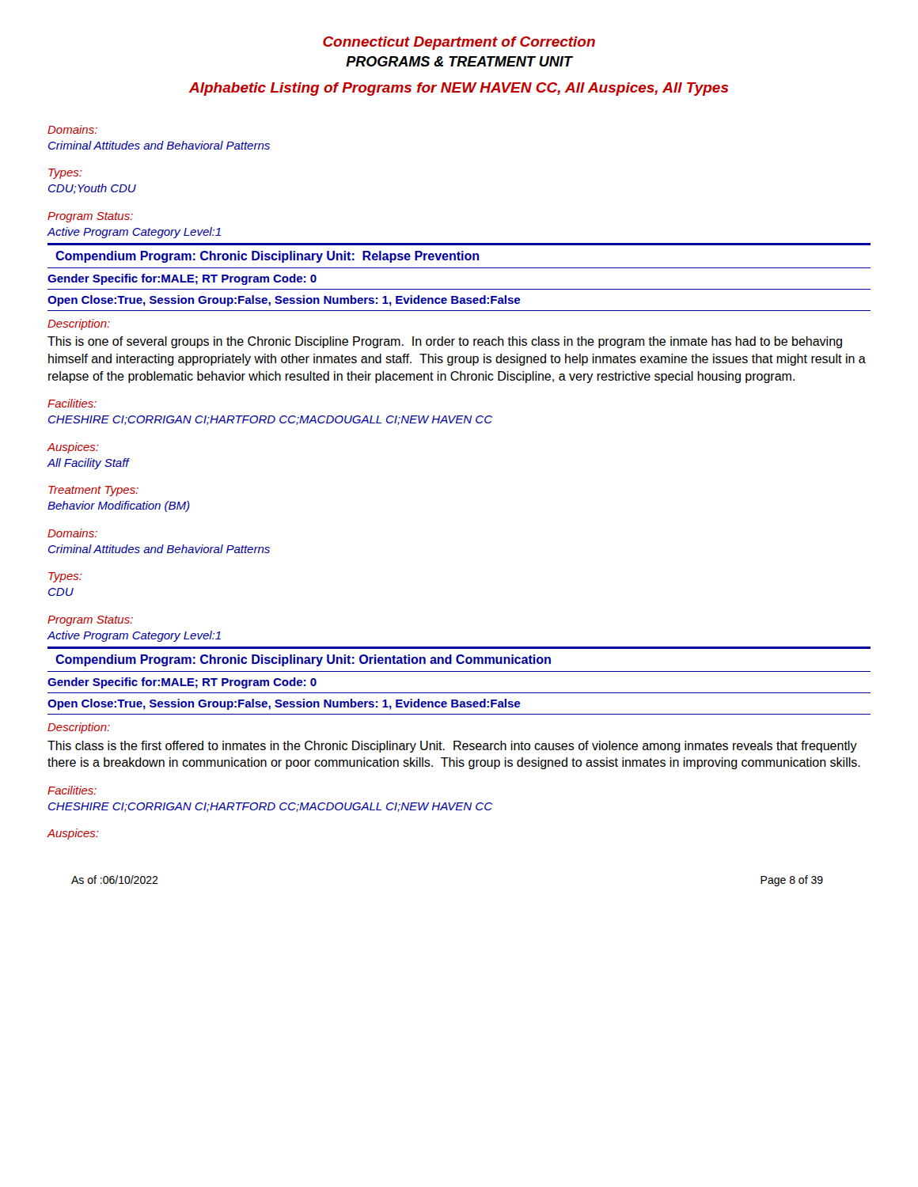Connecticut Department of Correction
PROGRAMS & TREATMENT UNIT
Alphabetic Listing of Programs for NEW HAVEN CC, All Auspices, All Types
Domains:
Criminal Attitudes and Behavioral Patterns
Types:
CDU;Youth CDU
Program Status:
Active Program Category Level:1
Compendium Program: Chronic Disciplinary Unit: Relapse Prevention
Gender Specific for:MALE; RT Program Code: 0
Open Close:True, Session Group:False, Session Numbers: 1, Evidence Based:False
Description:
This is one of several groups in the Chronic Discipline Program. In order to reach this class in the program the inmate has had to be behaving himself and interacting appropriately with other inmates and staff. This group is designed to help inmates examine the issues that might result in a relapse of the problematic behavior which resulted in their placement in Chronic Discipline, a very restrictive special housing program.
Facilities:
CHESHIRE CI;CORRIGAN CI;HARTFORD CC;MACDOUGALL CI;NEW HAVEN CC
Auspices:
All Facility Staff
Treatment Types:
Behavior Modification (BM)
Domains:
Criminal Attitudes and Behavioral Patterns
Types:
CDU
Program Status:
Active Program Category Level:1
Compendium Program: Chronic Disciplinary Unit: Orientation and Communication
Gender Specific for:MALE; RT Program Code: 0
Open Close:True, Session Group:False, Session Numbers: 1, Evidence Based:False
Description:
This class is the first offered to inmates in the Chronic Disciplinary Unit. Research into causes of violence among inmates reveals that frequently there is a breakdown in communication or poor communication skills. This group is designed to assist inmates in improving communication skills.
Facilities:
CHESHIRE CI;CORRIGAN CI;HARTFORD CC;MACDOUGALL CI;NEW HAVEN CC
Auspices:
As of :06/10/2022
Page 8 of 39